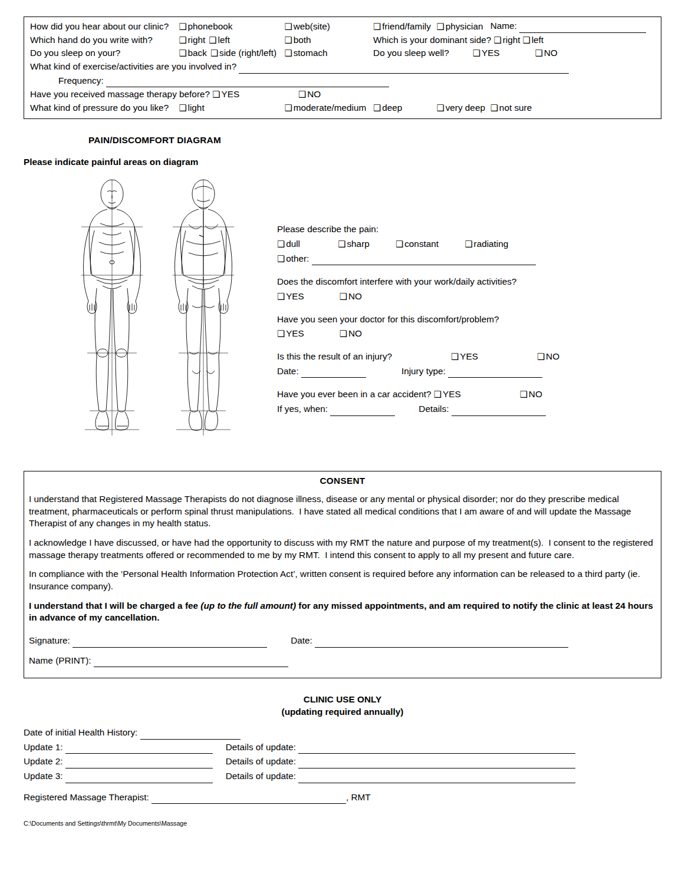| How did you hear about our clinic? | ❑ phonebook | ❑ web(site) | ❑ friend/family | ❑ physician | Name: |
| Which hand do you write with? | ❑ right ❑ left | ❑ both | Which is your dominant side? ❑ right ❑ left |
| Do you sleep on your? | ❑ back ❑ side (right/left) | ❑ stomach | Do you sleep well? ❑ YES ❑ NO |
| What kind of exercise/activities are you involved in? |
| Frequency: |
| Have you received massage therapy before? ❑ YES ❑ NO |
| What kind of pressure do you like? | ❑ light | ❑ moderate/medium | ❑ deep | ❑ very deep | ❑ not sure |
PAIN/DISCOMFORT DIAGRAM
Please indicate painful areas on diagram
Please describe the pain:
❑dull ❑sharp ❑constant ❑radiating
❑other:
Does the discomfort interfere with your work/daily activities?
❑YES ❑NO
Have you seen your doctor for this discomfort/problem?
❑YES ❑NO
Is this the result of an injury? ❑YES ❑NO
Date: Injury type:
Have you ever been in a car accident? ❑YES ❑NO
If yes, when: Details:
CONSENT
I understand that Registered Massage Therapists do not diagnose illness, disease or any mental or physical disorder; nor do they prescribe medical treatment, pharmaceuticals or perform spinal thrust manipulations. I have stated all medical conditions that I am aware of and will update the Massage Therapist of any changes in my health status.
I acknowledge I have discussed, or have had the opportunity to discuss with my RMT the nature and purpose of my treatment(s). I consent to the registered massage therapy treatments offered or recommended to me by my RMT. I intend this consent to apply to all my present and future care.
In compliance with the ‘Personal Health Information Protection Act’, written consent is required before any information can be released to a third party (ie. Insurance company).
I understand that I will be charged a fee (up to the full amount) for any missed appointments, and am required to notify the clinic at least 24 hours in advance of my cancellation.
Signature: Date:
Name (PRINT):
CLINIC USE ONLY
(updating required annually)
Date of initial Health History:
Update 1: Details of update:
Update 2: Details of update:
Update 3: Details of update:
Registered Massage Therapist: , RMT
C:\Documents and Settings\thrmt\My Documents\Massage